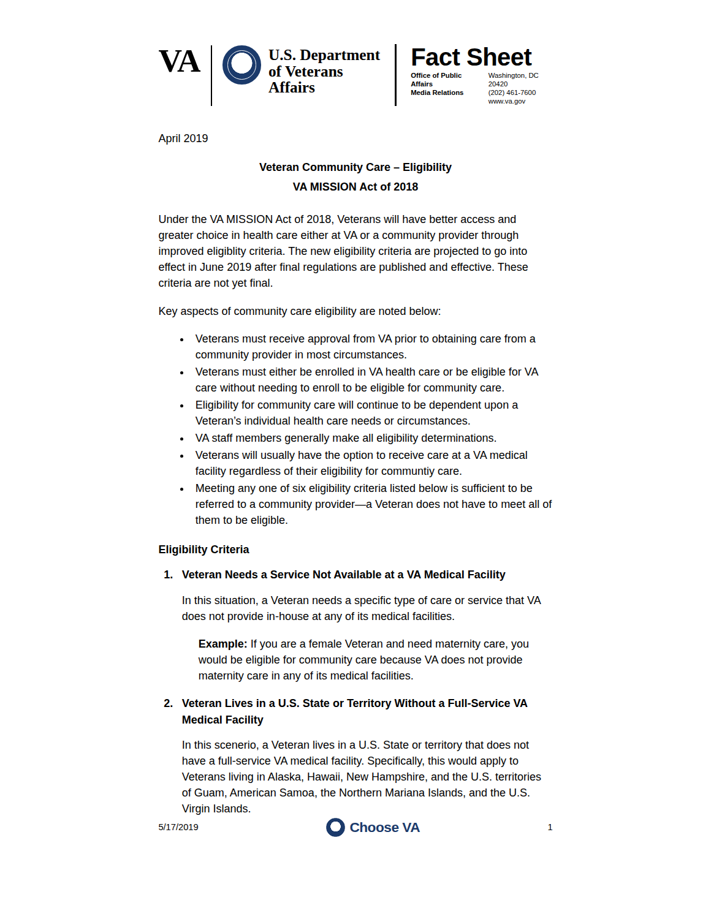VA
U.S. Department
of Veterans Affairs
Fact Sheet
Office of Public Affairs
Media Relations
Washington, DC 20420
(202) 461-7600
www.va.gov
April 2019
Veteran Community Care – Eligibility
VA MISSION Act of 2018
Under the VA MISSION Act of 2018, Veterans will have better access and greater choice in health care either at VA or a community provider through improved eligiblity criteria. The new eligibility criteria are projected to go into effect in June 2019 after final regulations are published and effective. These criteria are not yet final.
Key aspects of community care eligibility are noted below:
Veterans must receive approval from VA prior to obtaining care from a community provider in most circumstances.
Veterans must either be enrolled in VA health care or be eligible for VA care without needing to enroll to be eligible for community care.
Eligibility for community care will continue to be dependent upon a Veteran’s individual health care needs or circumstances.
VA staff members generally make all eligibility determinations.
Veterans will usually have the option to receive care at a VA medical facility regardless of their eligibility for communtiy care.
Meeting any one of six eligibility criteria listed below is sufficient to be referred to a community provider—a Veteran does not have to meet all of them to be eligible.
Eligibility Criteria
Veteran Needs a Service Not Available at a VA Medical Facility
In this situation, a Veteran needs a specific type of care or service that VA does not provide in-house at any of its medical facilities.
Example: If you are a female Veteran and need maternity care, you would be eligible for community care because VA does not provide maternity care in any of its medical facilities.
Veteran Lives in a U.S. State or Territory Without a Full-Service VA Medical Facility
In this scenerio, a Veteran lives in a U.S. State or territory that does not have a full-service VA medical facility. Specifically, this would apply to Veterans living in Alaska, Hawaii, New Hampshire, and the U.S. territories of Guam, American Samoa, the Northern Mariana Islands, and the U.S. Virgin Islands.
5/17/2019
Choose VA
1